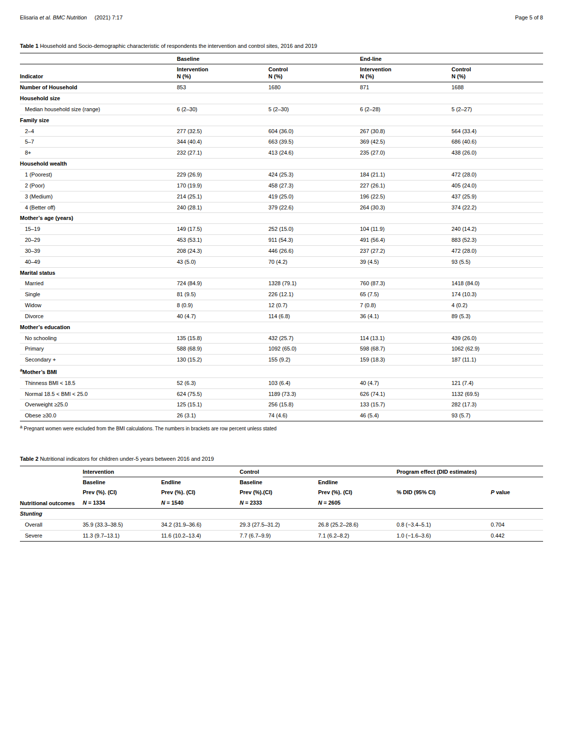Elisaria et al. BMC Nutrition (2021) 7:17
Page 5 of 8
Table 1 Household and Socio-demographic characteristic of respondents the intervention and control sites, 2016 and 2019
| | Baseline | End-line |
| --- | --- | --- |
| Indicator | Intervention N (%) | Control N (%) | Intervention N (%) | Control N (%) |
| Number of Household | 853 | 1680 | 871 | 1688 |
| Household size |
| Median household size (range) | 6 (2–30) | 5 (2–30) | 6 (2–28) | 5 (2–27) |
| Family size |
| 2–4 | 277 (32.5) | 604 (36.0) | 267 (30.8) | 564 (33.4) |
| 5–7 | 344 (40.4) | 663 (39.5) | 369 (42.5) | 686 (40.6) |
| 8+ | 232 (27.1) | 413 (24.6) | 235 (27.0) | 438 (26.0) |
| Household wealth |
| 1 (Poorest) | 229 (26.9) | 424 (25.3) | 184 (21.1) | 472 (28.0) |
| 2 (Poor) | 170 (19.9) | 458 (27.3) | 227 (26.1) | 405 (24.0) |
| 3 (Medium) | 214 (25.1) | 419 (25.0) | 196 (22.5) | 437 (25.9) |
| 4 (Better off) | 240 (28.1) | 379 (22.6) | 264 (30.3) | 374 (22.2) |
| Mother’s age (years) |
| 15–19 | 149 (17.5) | 252 (15.0) | 104 (11.9) | 240 (14.2) |
| 20–29 | 453 (53.1) | 911 (54.3) | 491 (56.4) | 883 (52.3) |
| 30–39 | 208 (24.3) | 446 (26.6) | 237 (27.2) | 472 (28.0) |
| 40–49 | 43 (5.0) | 70 (4.2) | 39 (4.5) | 93 (5.5) |
| Marital status |
| Married | 724 (84.9) | 1328 (79.1) | 760 (87.3) | 1418 (84.0) |
| Single | 81 (9.5) | 226 (12.1) | 65 (7.5) | 174 (10.3) |
| Widow | 8 (0.9) | 12 (0.7) | 7 (0.8) | 4 (0.2) |
| Divorce | 40 (4.7) | 114 (6.8) | 36 (4.1) | 89 (5.3) |
| Mother’s education |
| No schooling | 135 (15.8) | 432 (25.7) | 114 (13.1) | 439 (26.0) |
| Primary | 588 (68.9) | 1092 (65.0) | 598 (68.7) | 1062 (62.9) |
| Secondary + | 130 (15.2) | 155 (9.2) | 159 (18.3) | 187 (11.1) |
| a Mother’s BMI |
| Thinness BMI < 18.5 | 52 (6.3) | 103 (6.4) | 40 (4.7) | 121 (7.4) |
| Normal 18.5 < BMI < 25.0 | 624 (75.5) | 1189 (73.3) | 626 (74.1) | 1132 (69.5) |
| Overweight ≥25.0 | 125 (15.1) | 256 (15.8) | 133 (15.7) | 282 (17.3) |
| Obese ≥30.0 | 26 (3.1) | 74 (4.6) | 46 (5.4) | 93 (5.7) |
a Pregnant women were excluded from the BMI calculations. The numbers in brackets are row percent unless stated
Table 2 Nutritional indicators for children under-5 years between 2016 and 2019
| Nutritional outcomes | Intervention | Control | Program effect (DID estimates) |
| --- | --- | --- | --- |
| Baseline | Endline | Baseline | Endline | % DID (95% CI) | P value |
| Prev (%). (CI) | Prev (%). (CI) | Prev (%).(CI) | Prev (%). (CI) |
| N = 1334 | N = 1540 | N = 2333 | N = 2605 | | |
| Stunting |
| Overall | 35.9 (33.3–38.5) | 34.2 (31.9–36.6) | 29.3 (27.5–31.2) | 26.8 (25.2–28.6) | 0.8 (−3.4–5.1) | 0.704 |
| Severe | 11.3 (9.7–13.1) | 11.6 (10.2–13.4) | 7.7 (6.7–9.9) | 7.1 (6.2–8.2) | 1.0 (−1.6–3.6) | 0.442 |